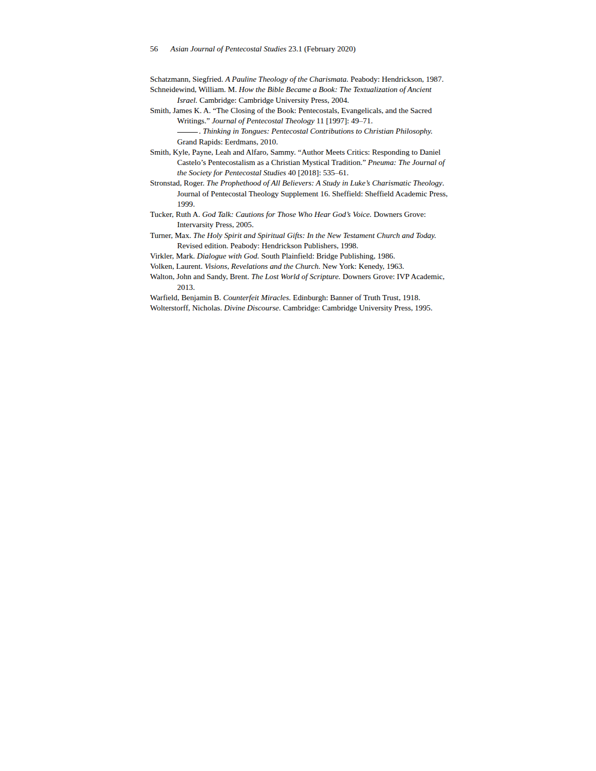56 Asian Journal of Pentecostal Studies 23.1 (February 2020)
Schatzmann, Siegfried. A Pauline Theology of the Charismata. Peabody: Hendrickson, 1987.
Schneidewind, William. M. How the Bible Became a Book: The Textualization of Ancient Israel. Cambridge: Cambridge University Press, 2004.
Smith, James K. A. “The Closing of the Book: Pentecostals, Evangelicals, and the Sacred Writings.” Journal of Pentecostal Theology 11 [1997]: 49–71.
. Thinking in Tongues: Pentecostal Contributions to Christian Philosophy. Grand Rapids: Eerdmans, 2010.
Smith, Kyle, Payne, Leah and Alfaro, Sammy. “Author Meets Critics: Responding to Daniel Castelo’s Pentecostalism as a Christian Mystical Tradition.” Pneuma: The Journal of the Society for Pentecostal Studies 40 [2018]: 535–61.
Stronstad, Roger. The Prophethood of All Believers: A Study in Luke’s Charismatic Theology. Journal of Pentecostal Theology Supplement 16. Sheffield: Sheffield Academic Press, 1999.
Tucker, Ruth A. God Talk: Cautions for Those Who Hear God’s Voice. Downers Grove: Intervarsity Press, 2005.
Turner, Max. The Holy Spirit and Spiritual Gifts: In the New Testament Church and Today. Revised edition. Peabody: Hendrickson Publishers, 1998.
Virkler, Mark. Dialogue with God. South Plainfield: Bridge Publishing, 1986.
Volken, Laurent. Visions, Revelations and the Church. New York: Kenedy, 1963.
Walton, John and Sandy, Brent. The Lost World of Scripture. Downers Grove: IVP Academic, 2013.
Warfield, Benjamin B. Counterfeit Miracles. Edinburgh: Banner of Truth Trust, 1918.
Wolterstorff, Nicholas. Divine Discourse. Cambridge: Cambridge University Press, 1995.